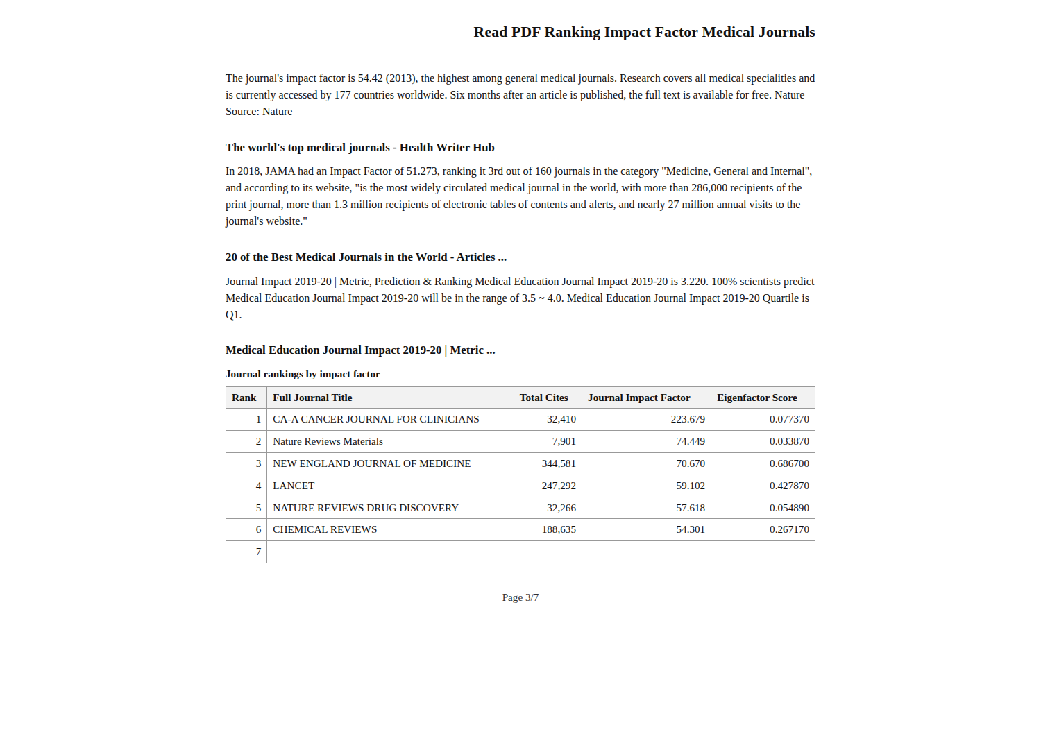Read PDF Ranking Impact Factor Medical Journals
The journal's impact factor is 54.42 (2013), the highest among general medical journals. Research covers all medical specialities and is currently accessed by 177 countries worldwide. Six months after an article is published, the full text is available for free. Nature Source: Nature
The world's top medical journals - Health Writer Hub
In 2018, JAMA had an Impact Factor of 51.273, ranking it 3rd out of 160 journals in the category "Medicine, General and Internal", and according to its website, "is the most widely circulated medical journal in the world, with more than 286,000 recipients of the print journal, more than 1.3 million recipients of electronic tables of contents and alerts, and nearly 27 million annual visits to the journal's website."
20 of the Best Medical Journals in the World - Articles ...
Journal Impact 2019-20 | Metric, Prediction & Ranking Medical Education Journal Impact 2019-20 is 3.220. 100% scientists predict Medical Education Journal Impact 2019-20 will be in the range of 3.5 ~ 4.0. Medical Education Journal Impact 2019-20 Quartile is Q1.
Medical Education Journal Impact 2019-20 | Metric ...
Journal rankings by impact factor
| Rank | Full Journal Title | Total Cites | Journal Impact Factor | Eigenfactor Score |
| --- | --- | --- | --- | --- |
| 1 | CA-A CANCER JOURNAL FOR CLINICIANS | 32,410 | 223.679 | 0.077370 |
| 2 | Nature Reviews Materials | 7,901 | 74.449 | 0.033870 |
| 3 | NEW ENGLAND JOURNAL OF MEDICINE | 344,581 | 70.670 | 0.686700 |
| 4 | LANCET | 247,292 | 59.102 | 0.427870 |
| 5 | NATURE REVIEWS DRUG DISCOVERY | 32,266 | 57.618 | 0.054890 |
| 6 | CHEMICAL REVIEWS | 188,635 | 54.301 | 0.267170 |
| 7 | | | | |
Page 3/7